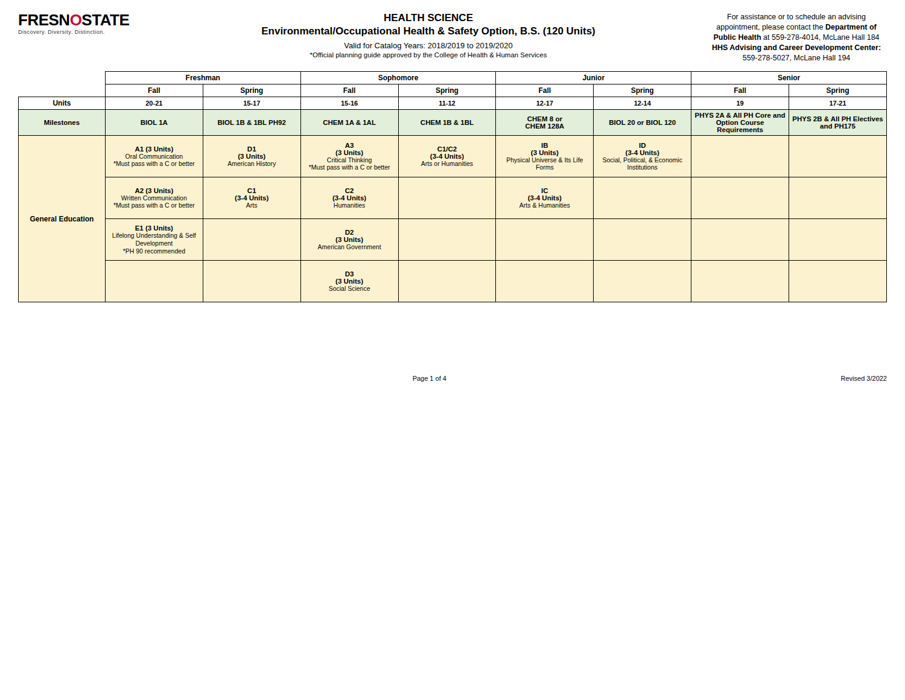FRESNOSTATE
Discovery. Diversity. Distinction.
HEALTH SCIENCE
Environmental/Occupational Health & Safety Option, B.S. (120 Units)
Valid for Catalog Years: 2018/2019 to 2019/2020
*Official planning guide approved by the College of Health & Human Services
For assistance or to schedule an advising appointment, please contact the Department of Public Health at 559-278-4014, McLane Hall 184
HHS Advising and Career Development Center: 559-278-5027, McLane Hall 194
| | Freshman | Sophomore | Junior | Senior |
| --- | --- | --- | --- | --- |
| | Fall | Spring | Fall | Spring | Fall | Spring | Fall | Spring |
| Units | 20-21 | 15-17 | 15-16 | 11-12 | 12-17 | 12-14 | 19 | 17-21 |
| Milestones | BIOL 1A | BIOL 1B & 1BL PH92 | CHEM 1A & 1AL | CHEM 1B & 1BL | CHEM 8 or CHEM 128A | BIOL 20 or BIOL 120 | PHYS 2A & All PH Core and Option Course Requirements | PHYS 2B & All PH Electives and PH175 |
| General Education | A1 (3 Units) Oral Communication *Must pass with a C or better | D1 (3 Units) American History | A3 (3 Units) Critical Thinking *Must pass with a C or better | C1/C2 (3-4 Units) Arts or Humanities | IB (3 Units) Physical Universe & Its Life Forms | ID (3-4 Units) Social, Political, & Economic Institutions | | |
| A2 (3 Units) Written Communication *Must pass with a C or better | C1 (3-4 Units) Arts | C2 (3-4 Units) Humanities | | IC (3-4 Units) Arts & Humanities | | | |
| E1 (3 Units) Lifelong Understanding & Self Development *PH 90 recommended | | D2 (3 Units) American Government | | | | | |
| | | D3 (3 Units) Social Science | | | | | |
Page 1 of 4
Revised 3/2022